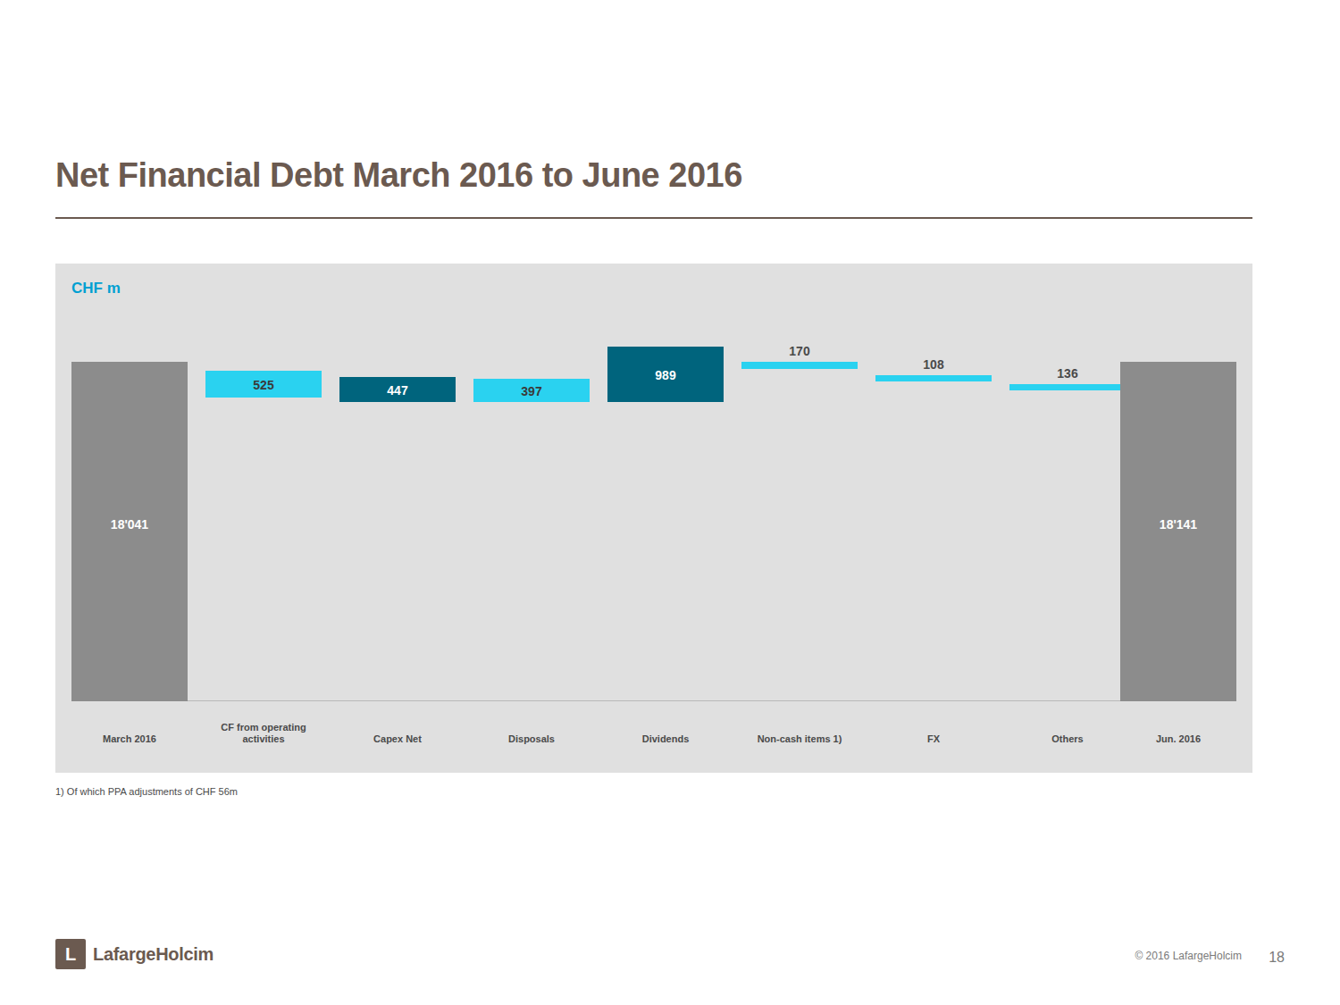Net Financial Debt March 2016 to June 2016
CHF m
18'041
March 2016
525
CF from operating
activities
447
Capex Net
397
Disposals
989
Dividends
170
Non-cash items 1)
108
FX
136
Others
18'141
Jun. 2016
1) Of which PPA adjustments of CHF 56m
L
LafargeHolcim
© 2016 LafargeHolcim
18